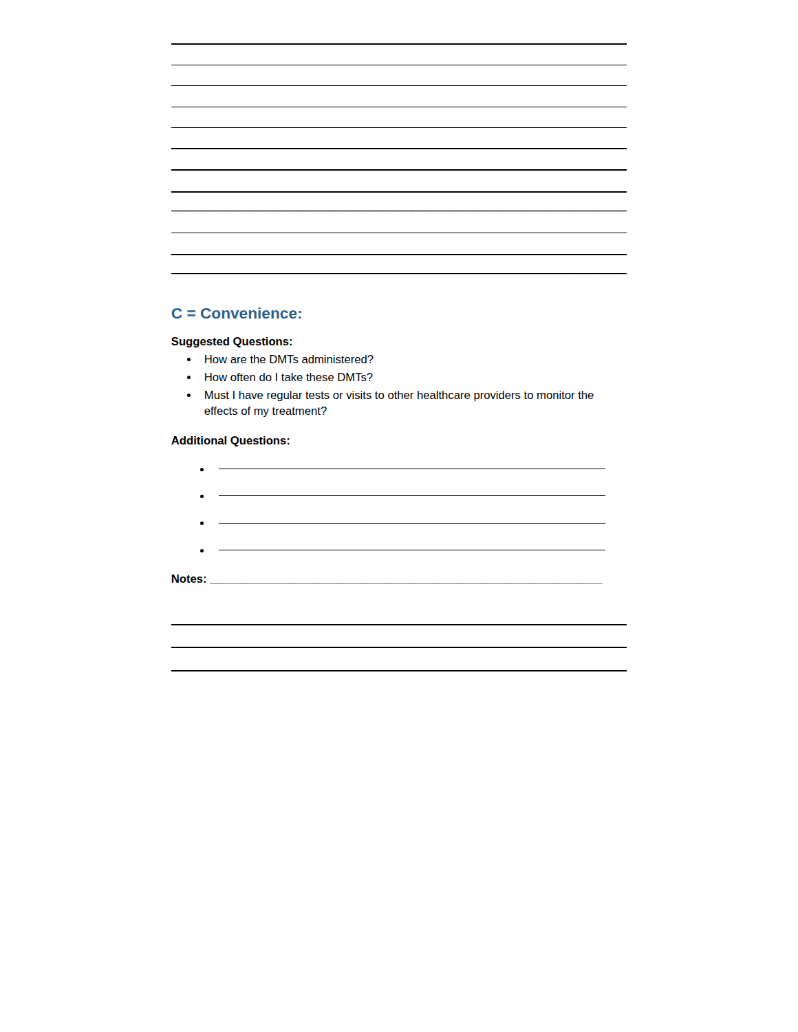_______________________________________________________________________________
_______________________________________________________________________________
C = Convenience:
Suggested Questions:
How are the DMTs administered?
How often do I take these DMTs?
Must I have regular tests or visits to other healthcare providers to monitor the effects of my treatment?
Additional Questions:
Notes: _________________________________________________________________